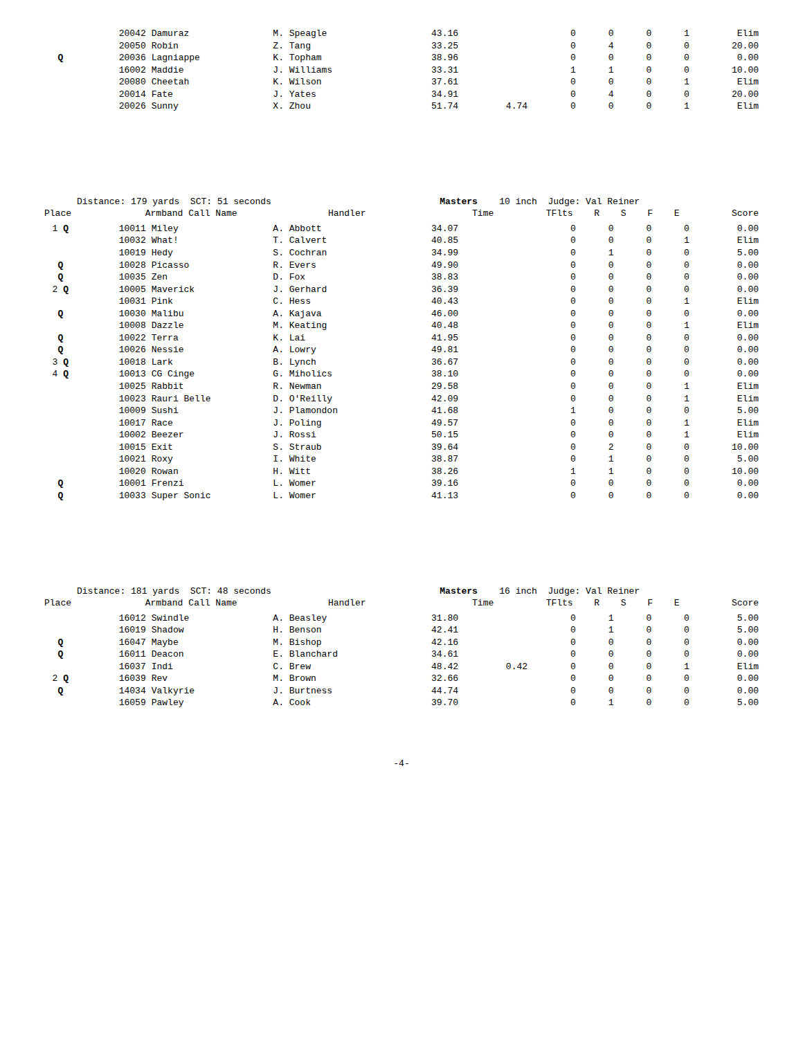| | 20042 | Damuraz | M. Speagle | 43.16 | | 0 | 0 | 0 | 1 | Elim |
| | 20050 | Robin | Z. Tang | 33.25 | | 0 | 4 | 0 | 0 | 20.00 |
| Q | 20036 | Lagniappe | K. Topham | 38.96 | | 0 | 0 | 0 | 0 | 0.00 |
| | 16002 | Maddie | J. Williams | 33.31 | | 1 | 1 | 0 | 0 | 10.00 |
| | 20080 | Cheetah | K. Wilson | 37.61 | | 0 | 0 | 0 | 1 | Elim |
| | 20014 | Fate | J. Yates | 34.91 | | 0 | 4 | 0 | 0 | 20.00 |
| | 20026 | Sunny | X. Zhou | 51.74 | 4.74 | 0 | 0 | 0 | 1 | Elim |
| | Distance: 179 yards SCT: 51 seconds | Masters | 10 inch Judge: Val Reiner |
| Place | Armband | Call Name | Handler | Time | TFlts | R | S | F | E | Score |
| 1 Q | 10011 | Miley | A. Abbott | 34.07 | | 0 | 0 | 0 | 0 | 0.00 |
| | 10032 | What! | T. Calvert | 40.85 | | 0 | 0 | 0 | 1 | Elim |
| | 10019 | Hedy | S. Cochran | 34.99 | | 0 | 1 | 0 | 0 | 5.00 |
| Q | 10028 | Picasso | R. Evers | 49.90 | | 0 | 0 | 0 | 0 | 0.00 |
| Q | 10035 | Zen | D. Fox | 38.83 | | 0 | 0 | 0 | 0 | 0.00 |
| 2 Q | 10005 | Maverick | J. Gerhard | 36.39 | | 0 | 0 | 0 | 0 | 0.00 |
| | 10031 | Pink | C. Hess | 40.43 | | 0 | 0 | 0 | 1 | Elim |
| Q | 10030 | Malibu | A. Kajava | 46.00 | | 0 | 0 | 0 | 0 | 0.00 |
| | 10008 | Dazzle | M. Keating | 40.48 | | 0 | 0 | 0 | 1 | Elim |
| Q | 10022 | Terra | K. Lai | 41.95 | | 0 | 0 | 0 | 0 | 0.00 |
| Q | 10026 | Nessie | A. Lowry | 49.81 | | 0 | 0 | 0 | 0 | 0.00 |
| 3 Q | 10018 | Lark | B. Lynch | 36.67 | | 0 | 0 | 0 | 0 | 0.00 |
| 4 Q | 10013 | CG Cinge | G. Miholics | 38.10 | | 0 | 0 | 0 | 0 | 0.00 |
| | 10025 | Rabbit | R. Newman | 29.58 | | 0 | 0 | 0 | 1 | Elim |
| | 10023 | Rauri Belle | D. O'Reilly | 42.09 | | 0 | 0 | 0 | 1 | Elim |
| | 10009 | Sushi | J. Plamondon | 41.68 | | 1 | 0 | 0 | 0 | 5.00 |
| | 10017 | Race | J. Poling | 49.57 | | 0 | 0 | 0 | 1 | Elim |
| | 10002 | Beezer | J. Rossi | 50.15 | | 0 | 0 | 0 | 1 | Elim |
| | 10015 | Exit | S. Straub | 39.64 | | 0 | 2 | 0 | 0 | 10.00 |
| | 10021 | Roxy | I. White | 38.87 | | 0 | 1 | 0 | 0 | 5.00 |
| | 10020 | Rowan | H. Witt | 38.26 | | 1 | 1 | 0 | 0 | 10.00 |
| Q | 10001 | Frenzi | L. Womer | 39.16 | | 0 | 0 | 0 | 0 | 0.00 |
| Q | 10033 | Super Sonic | L. Womer | 41.13 | | 0 | 0 | 0 | 0 | 0.00 |
| | Distance: 181 yards SCT: 48 seconds | Masters | 16 inch Judge: Val Reiner |
| Place | Armband | Call Name | Handler | Time | TFlts | R | S | F | E | Score |
| | 16012 | Swindle | A. Beasley | 31.80 | | 0 | 1 | 0 | 0 | 5.00 |
| | 16019 | Shadow | H. Benson | 42.41 | | 0 | 1 | 0 | 0 | 5.00 |
| Q | 16047 | Maybe | M. Bishop | 42.16 | | 0 | 0 | 0 | 0 | 0.00 |
| Q | 16011 | Deacon | E. Blanchard | 34.61 | | 0 | 0 | 0 | 0 | 0.00 |
| | 16037 | Indi | C. Brew | 48.42 | 0.42 | 0 | 0 | 0 | 1 | Elim |
| 2 Q | 16039 | Rev | M. Brown | 32.66 | | 0 | 0 | 0 | 0 | 0.00 |
| Q | 14034 | Valkyrie | J. Burtness | 44.74 | | 0 | 0 | 0 | 0 | 0.00 |
| | 16059 | Pawley | A. Cook | 39.70 | | 0 | 1 | 0 | 0 | 5.00 |
-4-